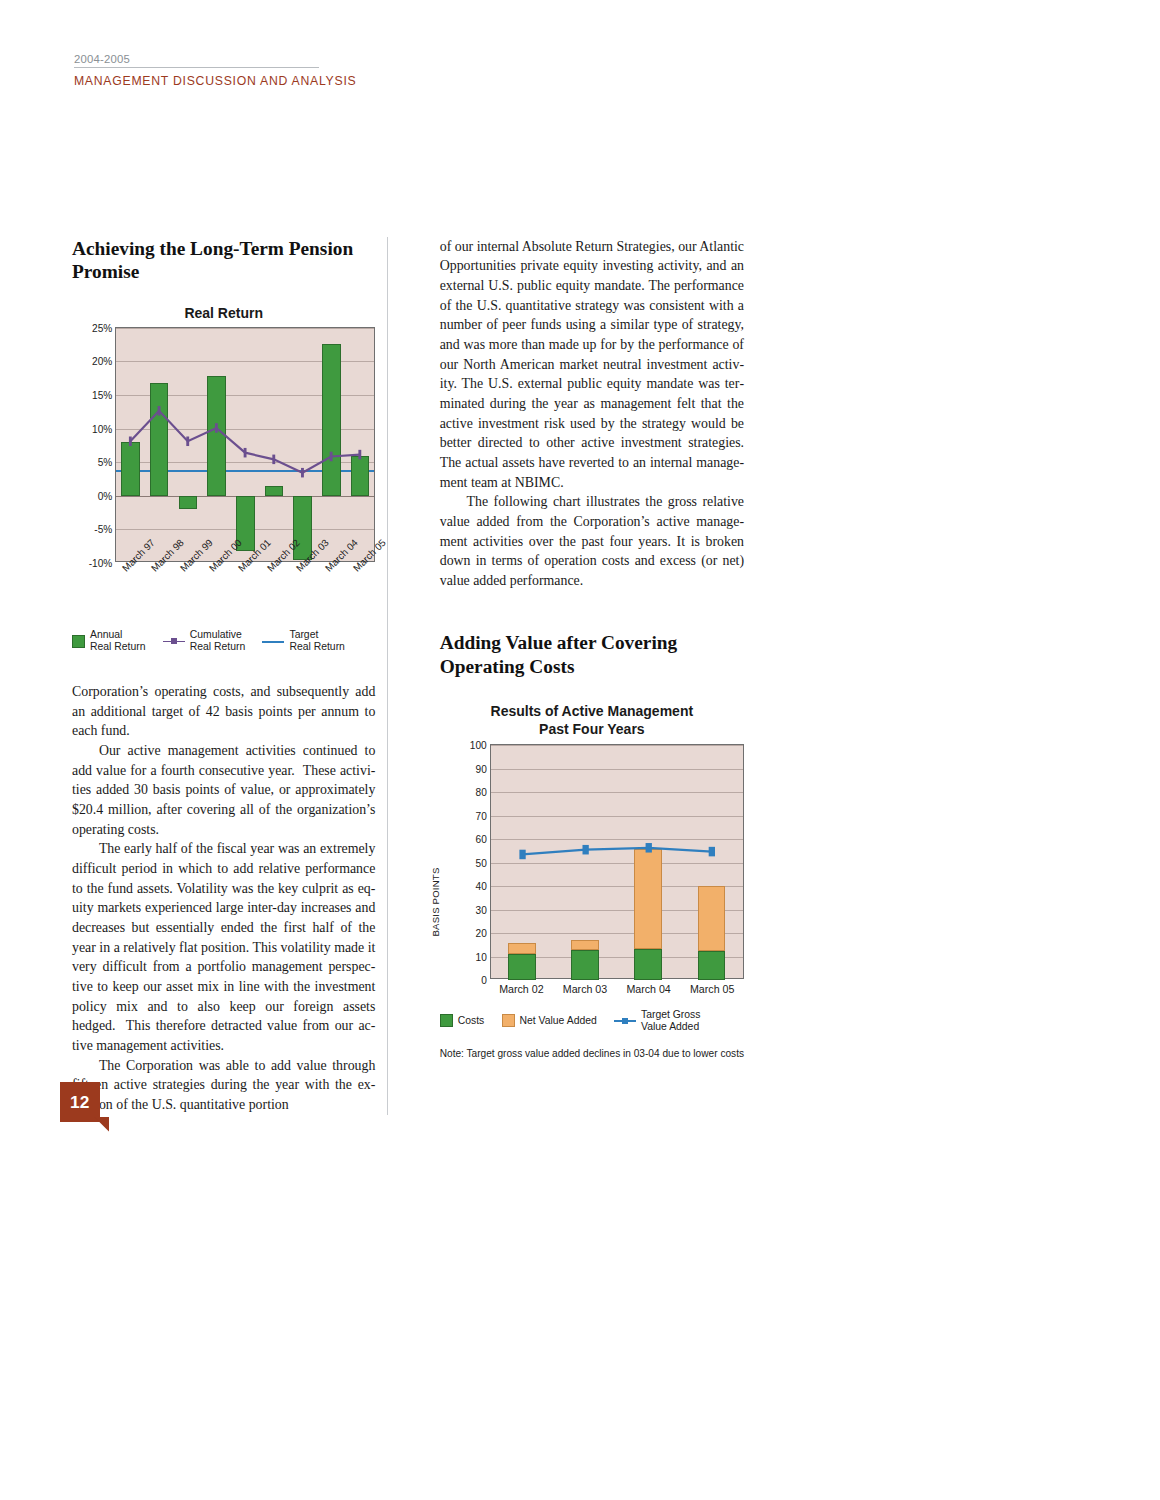2004-2005
MANAGEMENT DISCUSSION AND ANALYSIS
Achieving the Long-Term Pension Promise
Real Return
25%
20%
15%
10%
5%
0%
-5%
-10%
March 97 March 98 March 99 March 00 March 01 March 02 March 03 March 04 March 05
Annual
Real Return
Cumulative
Real Return
Target
Real Return
Corporation’s operating costs, and subsequently add an additional target of 42 basis points per annum to each fund.
Our active management activities continued to add value for a fourth consecutive year. These activities added 30 basis points of value, or approximately $20.4 million, after covering all of the organization’s operating costs.
The early half of the fiscal year was an extremely difficult period in which to add relative performance to the fund assets. Volatility was the key culprit as equity markets experienced large inter-day increases and decreases but essentially ended the first half of the year in a relatively flat position. This volatility made it very difficult from a portfolio management perspective to keep our asset mix in line with the investment policy mix and to also keep our foreign assets hedged. This therefore detracted value from our active management activities.
The Corporation was able to add value through fifteen active strategies during the year with the exception of the U.S. quantitative portion
of our internal Absolute Return Strategies, our Atlantic Opportunities private equity investing activity, and an external U.S. public equity mandate. The performance of the U.S. quantitative strategy was consistent with a number of peer funds using a similar type of strategy, and was more than made up for by the performance of our North American market neutral investment activity. The U.S. external public equity mandate was terminated during the year as management felt that the active investment risk used by the strategy would be better directed to other active investment strategies. The actual assets have reverted to an internal management team at NBIMC.
The following chart illustrates the gross relative value added from the Corporation’s active management activities over the past four years. It is broken down in terms of operation costs and excess (or net) value added performance.
Adding Value after Covering Operating Costs
Results of Active Management
Past Four Years
BASIS POINTS
100
90
80
70
60
50
40
30
20
10
0
March 02 March 03 March 04 March 05
Costs
Net Value Added
Target Gross
Value Added
Note: Target gross value added declines in 03-04 due to lower costs
12